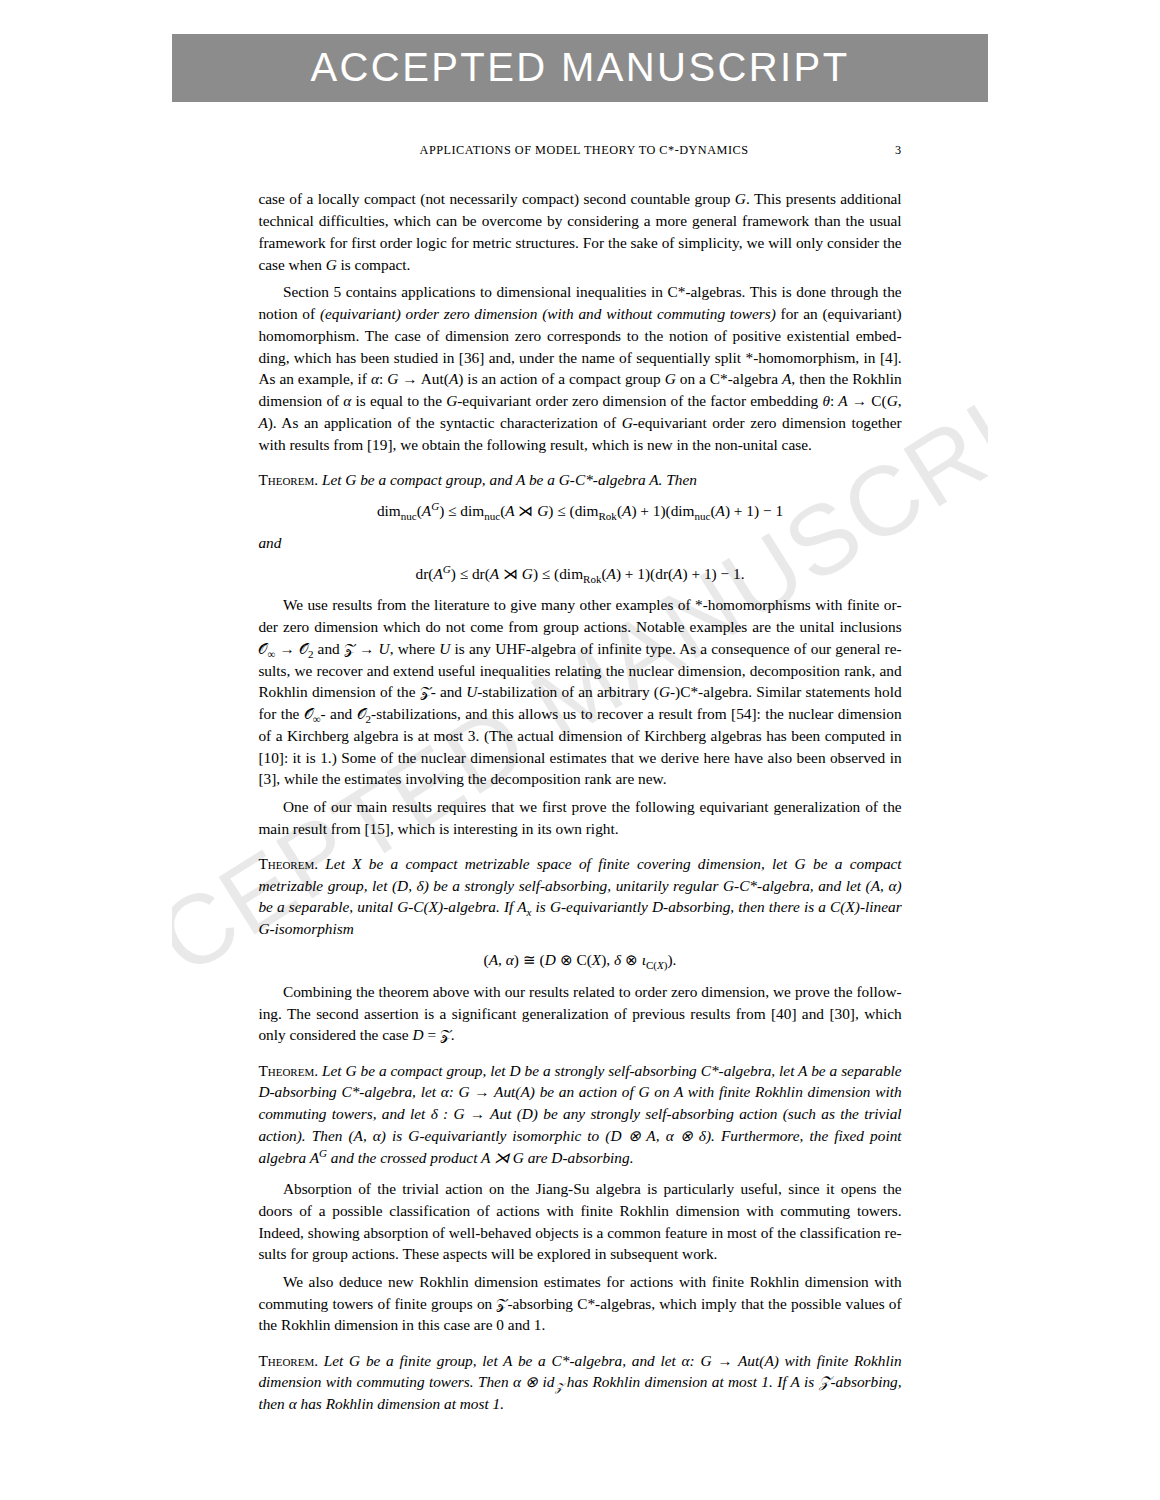ACCEPTED MANUSCRIPT
ACCEPTED MANUSCRIPT
APPLICATIONS OF MODEL THEORY TO C*-DYNAMICS 3
case of a locally compact (not necessarily compact) second countable group G. This presents additional technical difficulties, which can be overcome by considering a more general framework than the usual framework for first order logic for metric structures. For the sake of simplicity, we will only consider the case when G is compact.
Section 5 contains applications to dimensional inequalities in C*-algebras. This is done through the notion of (equivariant) order zero dimension (with and without commuting towers) for an (equivariant) homomorphism. The case of dimension zero corresponds to the notion of positive existential embedding, which has been studied in [36] and, under the name of sequentially split *-homomorphism, in [4]. As an example, if α: G → Aut(A) is an action of a compact group G on a C*-algebra A, then the Rokhlin dimension of α is equal to the G-equivariant order zero dimension of the factor embedding θ: A → C(G, A). As an application of the syntactic characterization of G-equivariant order zero dimension together with results from [19], we obtain the following result, which is new in the non-unital case.
Theorem. Let G be a compact group, and A be a G-C*-algebra A. Then
dimnuc(AG) ≤ dimnuc(A ⋊ G) ≤ (dimRok(A) + 1)(dimnuc(A) + 1) − 1
and
dr(AG) ≤ dr(A ⋊ G) ≤ (dimRok(A) + 1)(dr(A) + 1) − 1.
We use results from the literature to give many other examples of *-homomorphisms with finite order zero dimension which do not come from group actions. Notable examples are the unital inclusions 𝒪∞ → 𝒪2 and 𝒵 → U, where U is any UHF-algebra of infinite type. As a consequence of our general results, we recover and extend useful inequalities relating the nuclear dimension, decomposition rank, and Rokhlin dimension of the 𝒵- and U-stabilization of an arbitrary (G-)C*-algebra. Similar statements hold for the 𝒪∞- and 𝒪2-stabilizations, and this allows us to recover a result from [54]: the nuclear dimension of a Kirchberg algebra is at most 3. (The actual dimension of Kirchberg algebras has been computed in [10]: it is 1.) Some of the nuclear dimensional estimates that we derive here have also been observed in [3], while the estimates involving the decomposition rank are new.
One of our main results requires that we first prove the following equivariant generalization of the main result from [15], which is interesting in its own right.
Theorem. Let X be a compact metrizable space of finite covering dimension, let G be a compact metrizable group, let (D, δ) be a strongly self-absorbing, unitarily regular G-C*-algebra, and let (A, α) be a separable, unital G-C(X)-algebra. If Ax is G-equivariantly D-absorbing, then there is a C(X)-linear G-isomorphism
(A, α) ≅ (D ⊗ C(X), δ ⊗ ιC(X)).
Combining the theorem above with our results related to order zero dimension, we prove the following. The second assertion is a significant generalization of previous results from [40] and [30], which only considered the case D = 𝒵.
Theorem. Let G be a compact group, let D be a strongly self-absorbing C*-algebra, let A be a separable D-absorbing C*-algebra, let α: G → Aut(A) be an action of G on A with finite Rokhlin dimension with commuting towers, and let δ : G → Aut (D) be any strongly self-absorbing action (such as the trivial action). Then (A, α) is G-equivariantly isomorphic to (D ⊗ A, α ⊗ δ). Furthermore, the fixed point algebra AG and the crossed product A ⋊ G are D-absorbing.
Absorption of the trivial action on the Jiang-Su algebra is particularly useful, since it opens the doors of a possible classification of actions with finite Rokhlin dimension with commuting towers. Indeed, showing absorption of well-behaved objects is a common feature in most of the classification results for group actions. These aspects will be explored in subsequent work.
We also deduce new Rokhlin dimension estimates for actions with finite Rokhlin dimension with commuting towers of finite groups on 𝒵-absorbing C*-algebras, which imply that the possible values of the Rokhlin dimension in this case are 0 and 1.
Theorem. Let G be a finite group, let A be a C*-algebra, and let α: G → Aut(A) with finite Rokhlin dimension with commuting towers. Then α ⊗ id𝒵 has Rokhlin dimension at most 1. If A is 𝒵-absorbing, then α has Rokhlin dimension at most 1.